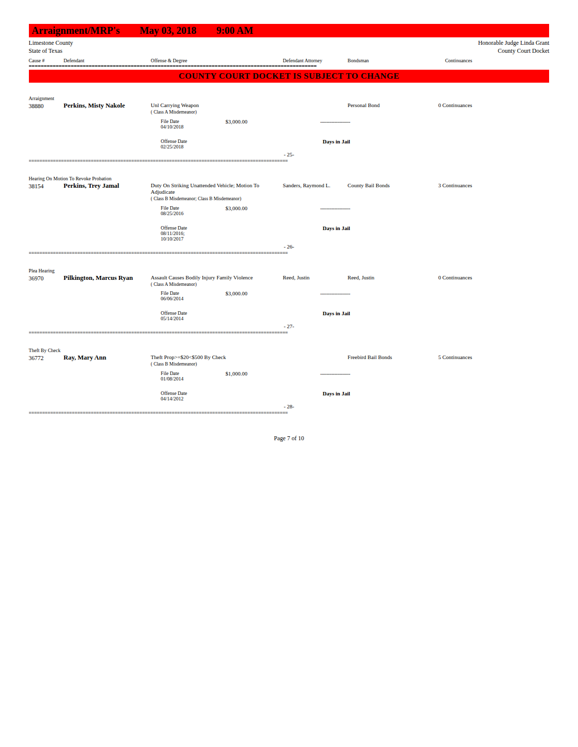Arraignment/MRP's May 03, 2018 9:00 AM
Limestone County
State of Texas
Honorable Judge Linda Grant
County Court Docket
Cause # Defendant Offense & Degree Defendant Attorney Bondsman Continuances
================================================================================================
COUNTY COURT DOCKET IS SUBJECT TO CHANGE
Arraignment
38880
Perkins, Misty Nakole
Unl Carrying Weapon
( Class A Misdemeanor)
Personal Bond
0 Continuances
File Date
04/10/2018
$3,000.00
-------------------
Offense Date
02/25/2018
Days in Jail
- 25-
================================================================================================
Hearing On Motion To Revoke Probation
38154
Perkins, Trey Jamal
Duty On Striking Unattended Vehicle; Motion To Adjudicate
( Class B Misdemeanor; Class B Misdemeanor)
Sanders, Raymond L.
County Bail Bonds
3 Continuances
File Date
08/25/2016
$3,000.00
-------------------
Offense Date
08/11/2016;
10/10/2017
Days in Jail
- 26-
================================================================================================
Plea Hearing
36970
Pilkington, Marcus Ryan
Assault Causes Bodily Injury Family Violence
( Class A Misdemeanor)
Reed, Justin
Reed, Justin
0 Continuances
File Date
06/06/2014
$3,000.00
-------------------
Offense Date
05/14/2014
Days in Jail
- 27-
================================================================================================
Theft By Check
36772
Ray, Mary Ann
Theft Prop>=$20<$500 By Check
( Class B Misdemeanor)
Freebird Bail Bonds
5 Continuances
File Date
01/08/2014
$1,000.00
-------------------
Offense Date
04/14/2012
Days in Jail
- 28-
================================================================================================
Page 7 of 10